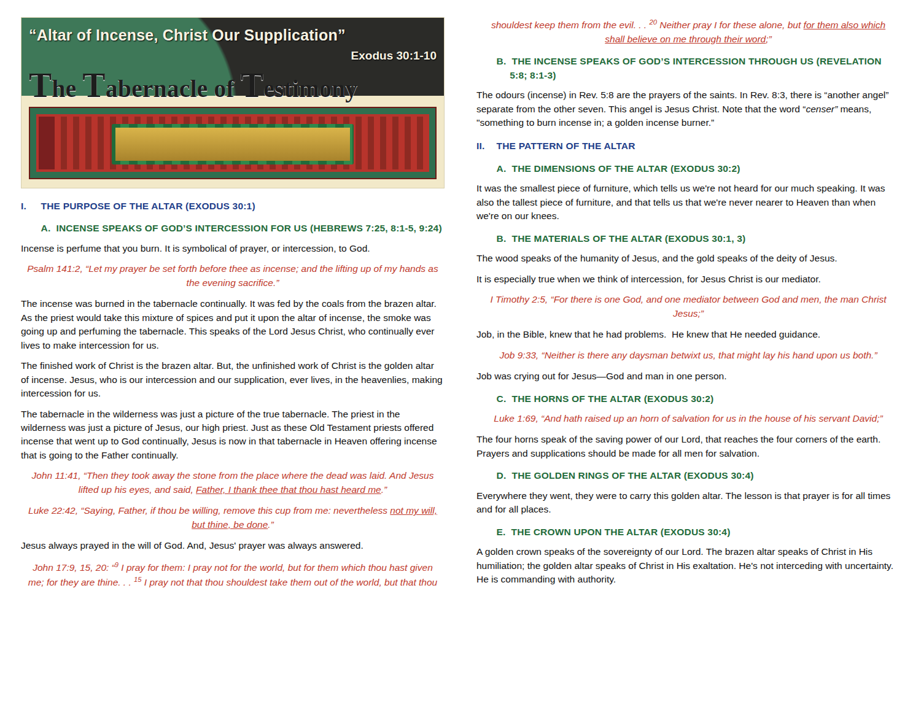“Altar of Incense, Christ Our Supplication”
Exodus 30:1-10
The Tabernacle of Testimony
I. THE PURPOSE OF THE ALTAR (EXODUS 30:1)
A. INCENSE SPEAKS OF GOD’S INTERCESSION FOR US (HEBREWS 7:25, 8:1-5, 9:24)
Incense is perfume that you burn. It is symbolical of prayer, or intercession, to God.
Psalm 141:2, “Let my prayer be set forth before thee as incense; and the lifting up of my hands as the evening sacrifice.”
The incense was burned in the tabernacle continually. It was fed by the coals from the brazen altar. As the priest would take this mixture of spices and put it upon the altar of incense, the smoke was going up and perfuming the tabernacle. This speaks of the Lord Jesus Christ, who continually ever lives to make intercession for us.
The finished work of Christ is the brazen altar. But, the unfinished work of Christ is the golden altar of incense. Jesus, who is our intercession and our supplication, ever lives, in the heavenlies, making intercession for us.
The tabernacle in the wilderness was just a picture of the true tabernacle. The priest in the wilderness was just a picture of Jesus, our high priest. Just as these Old Testament priests offered incense that went up to God continually, Jesus is now in that tabernacle in Heaven offering incense that is going to the Father continually.
John 11:41, “Then they took away the stone from the place where the dead was laid. And Jesus lifted up his eyes, and said, Father, I thank thee that thou hast heard me.”
Luke 22:42, “Saying, Father, if thou be willing, remove this cup from me: nevertheless not my will, but thine, be done.”
Jesus always prayed in the will of God. And, Jesus' prayer was always answered.
John 17:9, 15, 20: “9 I pray for them: I pray not for the world, but for them which thou hast given me; for they are thine. . . 15 I pray not that thou shouldest take them out of the world, but that thou shouldest keep them from the evil. . . 20 Neither pray I for these alone, but for them also which shall believe on me through their word;”
B. THE INCENSE SPEAKS OF GOD’S INTERCESSION THROUGH US (REVELATION 5:8; 8:1-3)
The odours (incense) in Rev. 5:8 are the prayers of the saints. In Rev. 8:3, there is “another angel” separate from the other seven. This angel is Jesus Christ. Note that the word “censer” means, "something to burn incense in; a golden incense burner.”
II. THE PATTERN OF THE ALTAR
A. THE DIMENSIONS OF THE ALTAR (EXODUS 30:2)
It was the smallest piece of furniture, which tells us we're not heard for our much speaking. It was also the tallest piece of furniture, and that tells us that we're never nearer to Heaven than when we're on our knees.
B. THE MATERIALS OF THE ALTAR (EXODUS 30:1, 3)
The wood speaks of the humanity of Jesus, and the gold speaks of the deity of Jesus.
It is especially true when we think of intercession, for Jesus Christ is our mediator.
I Timothy 2:5, “For there is one God, and one mediator between God and men, the man Christ Jesus;”
Job, in the Bible, knew that he had problems. He knew that He needed guidance.
Job 9:33, “Neither is there any daysman betwixt us, that might lay his hand upon us both.”
Job was crying out for Jesus—God and man in one person.
C. THE HORNS OF THE ALTAR (EXODUS 30:2)
Luke 1:69, “And hath raised up an horn of salvation for us in the house of his servant David;”
The four horns speak of the saving power of our Lord, that reaches the four corners of the earth. Prayers and supplications should be made for all men for salvation.
D. THE GOLDEN RINGS OF THE ALTAR (EXODUS 30:4)
Everywhere they went, they were to carry this golden altar. The lesson is that prayer is for all times and for all places.
E. THE CROWN UPON THE ALTAR (EXODUS 30:4)
A golden crown speaks of the sovereignty of our Lord. The brazen altar speaks of Christ in His humiliation; the golden altar speaks of Christ in His exaltation. He's not interceding with uncertainty. He is commanding with authority.